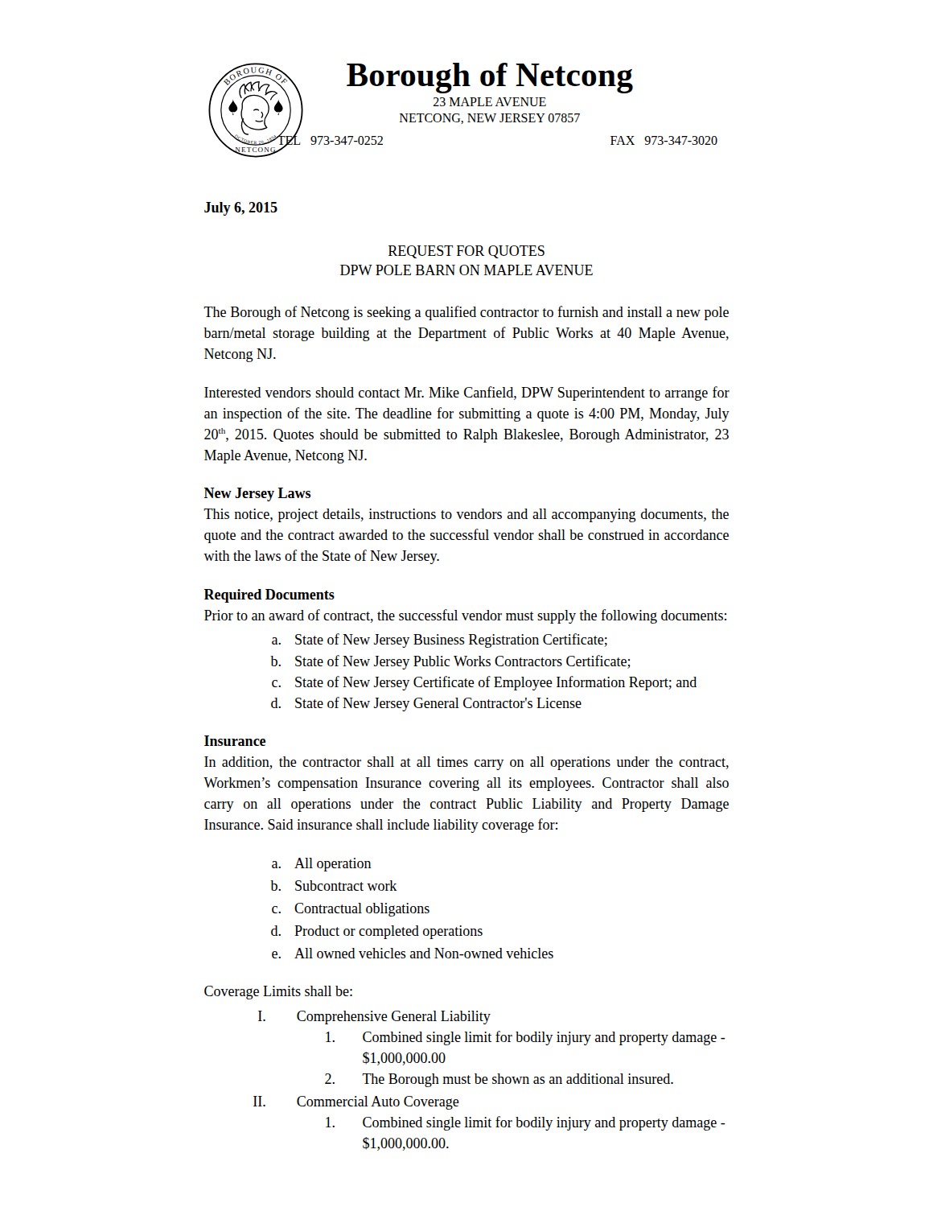BOROUGH OF OCTOBER 20, 1894 NETCONG
Borough of Netcong
23 MAPLE AVENUE
NETCONG, NEW JERSEY 07857
TEL 973-347-0252 FAX 973-347-3020
July 6, 2015
REQUEST FOR QUOTES
DPW POLE BARN ON MAPLE AVENUE
The Borough of Netcong is seeking a qualified contractor to furnish and install a new pole barn/metal storage building at the Department of Public Works at 40 Maple Avenue, Netcong NJ.
Interested vendors should contact Mr. Mike Canfield, DPW Superintendent to arrange for an inspection of the site. The deadline for submitting a quote is 4:00 PM, Monday, July 20th, 2015. Quotes should be submitted to Ralph Blakeslee, Borough Administrator, 23 Maple Avenue, Netcong NJ.
New Jersey Laws
This notice, project details, instructions to vendors and all accompanying documents, the quote and the contract awarded to the successful vendor shall be construed in accordance with the laws of the State of New Jersey.
Required Documents
Prior to an award of contract, the successful vendor must supply the following documents:
State of New Jersey Business Registration Certificate;
State of New Jersey Public Works Contractors Certificate;
State of New Jersey Certificate of Employee Information Report; and
State of New Jersey General Contractor's License
Insurance
In addition, the contractor shall at all times carry on all operations under the contract, Workmen’s compensation Insurance covering all its employees. Contractor shall also carry on all operations under the contract Public Liability and Property Damage Insurance. Said insurance shall include liability coverage for:
All operation
Subcontract work
Contractual obligations
Product or completed operations
All owned vehicles and Non-owned vehicles
Coverage Limits shall be:
Comprehensive General Liability
Combined single limit for bodily injury and property damage - $1,000,000.00
The Borough must be shown as an additional insured.
Commercial Auto Coverage
Combined single limit for bodily injury and property damage - $1,000,000.00.